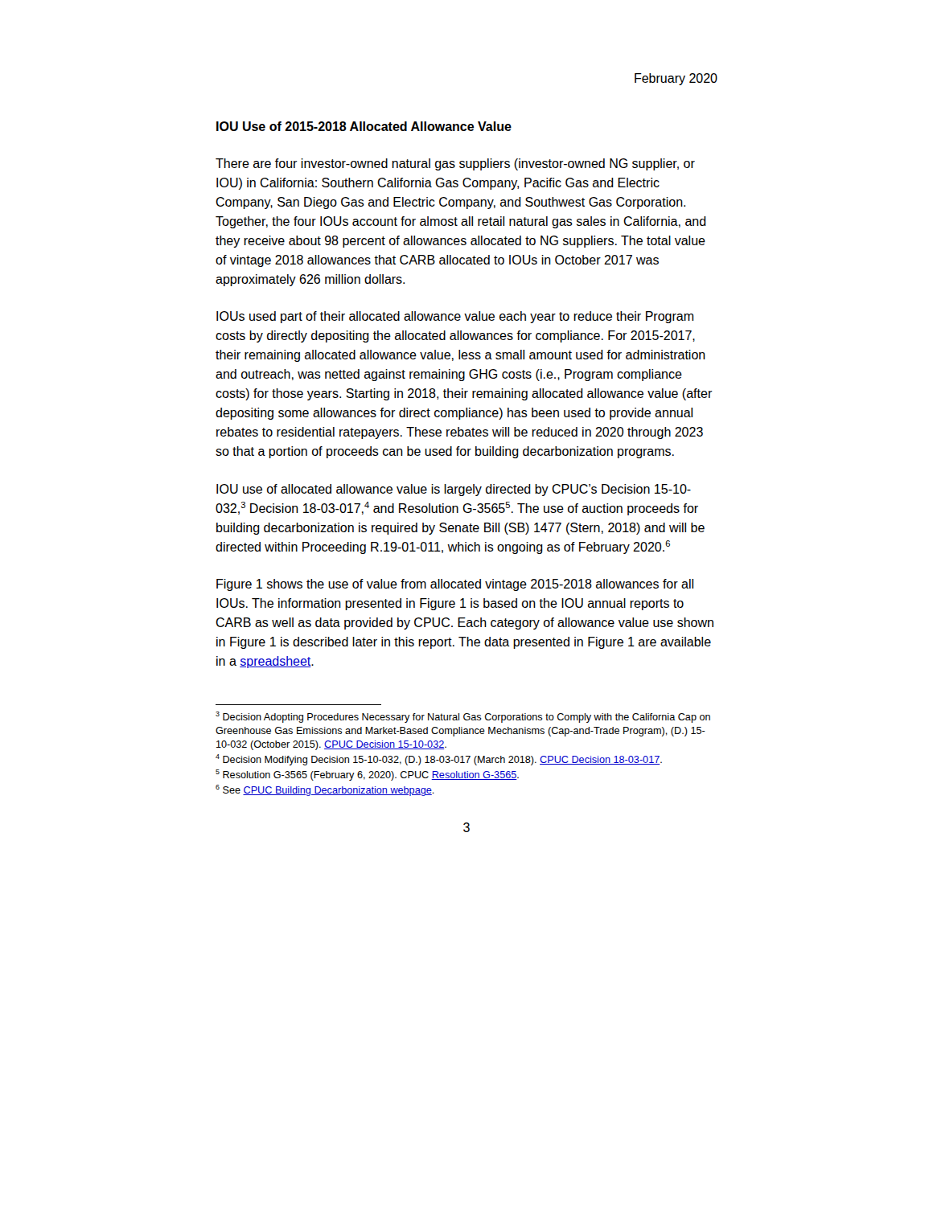February 2020
IOU Use of 2015-2018 Allocated Allowance Value
There are four investor-owned natural gas suppliers (investor-owned NG supplier, or IOU) in California: Southern California Gas Company, Pacific Gas and Electric Company, San Diego Gas and Electric Company, and Southwest Gas Corporation. Together, the four IOUs account for almost all retail natural gas sales in California, and they receive about 98 percent of allowances allocated to NG suppliers. The total value of vintage 2018 allowances that CARB allocated to IOUs in October 2017 was approximately 626 million dollars.
IOUs used part of their allocated allowance value each year to reduce their Program costs by directly depositing the allocated allowances for compliance. For 2015-2017, their remaining allocated allowance value, less a small amount used for administration and outreach, was netted against remaining GHG costs (i.e., Program compliance costs) for those years. Starting in 2018, their remaining allocated allowance value (after depositing some allowances for direct compliance) has been used to provide annual rebates to residential ratepayers. These rebates will be reduced in 2020 through 2023 so that a portion of proceeds can be used for building decarbonization programs.
IOU use of allocated allowance value is largely directed by CPUC’s Decision 15-10-032,3 Decision 18-03-017,4 and Resolution G-35655. The use of auction proceeds for building decarbonization is required by Senate Bill (SB) 1477 (Stern, 2018) and will be directed within Proceeding R.19-01-011, which is ongoing as of February 2020.6
Figure 1 shows the use of value from allocated vintage 2015-2018 allowances for all IOUs. The information presented in Figure 1 is based on the IOU annual reports to CARB as well as data provided by CPUC. Each category of allowance value use shown in Figure 1 is described later in this report. The data presented in Figure 1 are available in a spreadsheet.
3 Decision Adopting Procedures Necessary for Natural Gas Corporations to Comply with the California Cap on Greenhouse Gas Emissions and Market-Based Compliance Mechanisms (Cap-and-Trade Program), (D.) 15-10-032 (October 2015). CPUC Decision 15-10-032.
4 Decision Modifying Decision 15-10-032, (D.) 18-03-017 (March 2018). CPUC Decision 18-03-017.
5 Resolution G-3565 (February 6, 2020). CPUC Resolution G-3565.
6 See CPUC Building Decarbonization webpage.
3